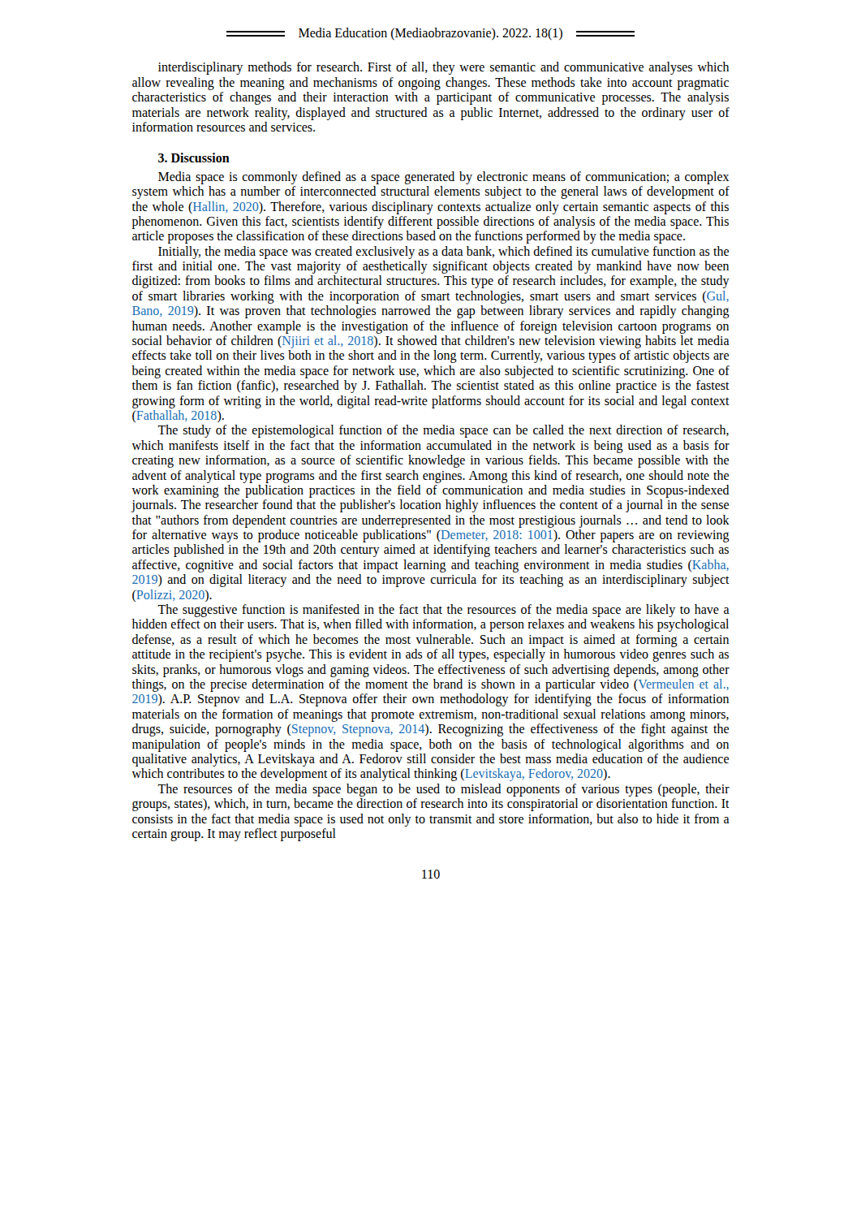Media Education (Mediaobrazovanie). 2022. 18(1)
interdisciplinary methods for research. First of all, they were semantic and communicative analyses which allow revealing the meaning and mechanisms of ongoing changes. These methods take into account pragmatic characteristics of changes and their interaction with a participant of communicative processes. The analysis materials are network reality, displayed and structured as a public Internet, addressed to the ordinary user of information resources and services.
3. Discussion
Media space is commonly defined as a space generated by electronic means of communication; a complex system which has a number of interconnected structural elements subject to the general laws of development of the whole (Hallin, 2020). Therefore, various disciplinary contexts actualize only certain semantic aspects of this phenomenon. Given this fact, scientists identify different possible directions of analysis of the media space. This article proposes the classification of these directions based on the functions performed by the media space.
Initially, the media space was created exclusively as a data bank, which defined its cumulative function as the first and initial one. The vast majority of aesthetically significant objects created by mankind have now been digitized: from books to films and architectural structures. This type of research includes, for example, the study of smart libraries working with the incorporation of smart technologies, smart users and smart services (Gul, Bano, 2019). It was proven that technologies narrowed the gap between library services and rapidly changing human needs. Another example is the investigation of the influence of foreign television cartoon programs on social behavior of children (Njiiri et al., 2018). It showed that children's new television viewing habits let media effects take toll on their lives both in the short and in the long term. Currently, various types of artistic objects are being created within the media space for network use, which are also subjected to scientific scrutinizing. One of them is fan fiction (fanfic), researched by J. Fathallah. The scientist stated as this online practice is the fastest growing form of writing in the world, digital read-write platforms should account for its social and legal context (Fathallah, 2018).
The study of the epistemological function of the media space can be called the next direction of research, which manifests itself in the fact that the information accumulated in the network is being used as a basis for creating new information, as a source of scientific knowledge in various fields. This became possible with the advent of analytical type programs and the first search engines. Among this kind of research, one should note the work examining the publication practices in the field of communication and media studies in Scopus-indexed journals. The researcher found that the publisher's location highly influences the content of a journal in the sense that "authors from dependent countries are underrepresented in the most prestigious journals … and tend to look for alternative ways to produce noticeable publications" (Demeter, 2018: 1001). Other papers are on reviewing articles published in the 19th and 20th century aimed at identifying teachers and learner's characteristics such as affective, cognitive and social factors that impact learning and teaching environment in media studies (Kabha, 2019) and on digital literacy and the need to improve curricula for its teaching as an interdisciplinary subject (Polizzi, 2020).
The suggestive function is manifested in the fact that the resources of the media space are likely to have a hidden effect on their users. That is, when filled with information, a person relaxes and weakens his psychological defense, as a result of which he becomes the most vulnerable. Such an impact is aimed at forming a certain attitude in the recipient's psyche. This is evident in ads of all types, especially in humorous video genres such as skits, pranks, or humorous vlogs and gaming videos. The effectiveness of such advertising depends, among other things, on the precise determination of the moment the brand is shown in a particular video (Vermeulen et al., 2019). A.P. Stepnov and L.A. Stepnova offer their own methodology for identifying the focus of information materials on the formation of meanings that promote extremism, non-traditional sexual relations among minors, drugs, suicide, pornography (Stepnov, Stepnova, 2014). Recognizing the effectiveness of the fight against the manipulation of people's minds in the media space, both on the basis of technological algorithms and on qualitative analytics, A Levitskaya and A. Fedorov still consider the best mass media education of the audience which contributes to the development of its analytical thinking (Levitskaya, Fedorov, 2020).
The resources of the media space began to be used to mislead opponents of various types (people, their groups, states), which, in turn, became the direction of research into its conspiratorial or disorientation function. It consists in the fact that media space is used not only to transmit and store information, but also to hide it from a certain group. It may reflect purposeful
110